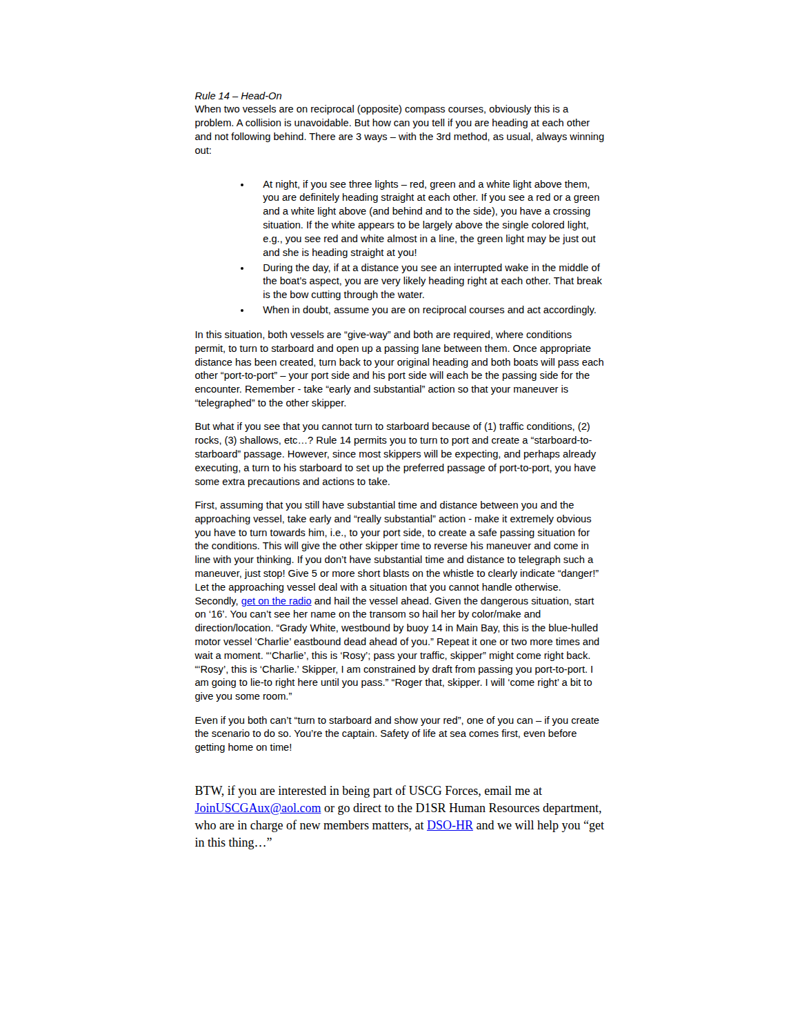Rule 14 – Head-On
When two vessels are on reciprocal (opposite) compass courses, obviously this is a problem. A collision is unavoidable. But how can you tell if you are heading at each other and not following behind. There are 3 ways – with the 3rd method, as usual, always winning out:
At night, if you see three lights – red, green and a white light above them, you are definitely heading straight at each other. If you see a red or a green and a white light above (and behind and to the side), you have a crossing situation. If the white appears to be largely above the single colored light, e.g., you see red and white almost in a line, the green light may be just out and she is heading straight at you!
During the day, if at a distance you see an interrupted wake in the middle of the boat’s aspect, you are very likely heading right at each other. That break is the bow cutting through the water.
When in doubt, assume you are on reciprocal courses and act accordingly.
In this situation, both vessels are “give-way” and both are required, where conditions permit, to turn to starboard and open up a passing lane between them. Once appropriate distance has been created, turn back to your original heading and both boats will pass each other “port-to-port” – your port side and his port side will each be the passing side for the encounter. Remember - take “early and substantial” action so that your maneuver is “telegraphed” to the other skipper.
But what if you see that you cannot turn to starboard because of (1) traffic conditions, (2) rocks, (3) shallows, etc…? Rule 14 permits you to turn to port and create a “starboard-to-starboard” passage. However, since most skippers will be expecting, and perhaps already executing, a turn to his starboard to set up the preferred passage of port-to-port, you have some extra precautions and actions to take.
First, assuming that you still have substantial time and distance between you and the approaching vessel, take early and “really substantial” action - make it extremely obvious you have to turn towards him, i.e., to your port side, to create a safe passing situation for the conditions. This will give the other skipper time to reverse his maneuver and come in line with your thinking. If you don’t have substantial time and distance to telegraph such a maneuver, just stop! Give 5 or more short blasts on the whistle to clearly indicate “danger!” Let the approaching vessel deal with a situation that you cannot handle otherwise. Secondly, get on the radio and hail the vessel ahead. Given the dangerous situation, start on ‘16’. You can’t see her name on the transom so hail her by color/make and direction/location. “Grady White, westbound by buoy 14 in Main Bay, this is the blue-hulled motor vessel ‘Charlie’ eastbound dead ahead of you.” Repeat it one or two more times and wait a moment. “‘Charlie’, this is ‘Rosy’; pass your traffic, skipper” might come right back. “‘Rosy’, this is ‘Charlie.’ Skipper, I am constrained by draft from passing you port-to-port. I am going to lie-to right here until you pass.” “Roger that, skipper. I will ‘come right’ a bit to give you some room.”
Even if you both can’t “turn to starboard and show your red”, one of you can – if you create the scenario to do so. You’re the captain. Safety of life at sea comes first, even before getting home on time!
BTW, if you are interested in being part of USCG Forces, email me at JoinUSCGAux@aol.com or go direct to the D1SR Human Resources department, who are in charge of new members matters, at DSO-HR and we will help you “get in this thing…”